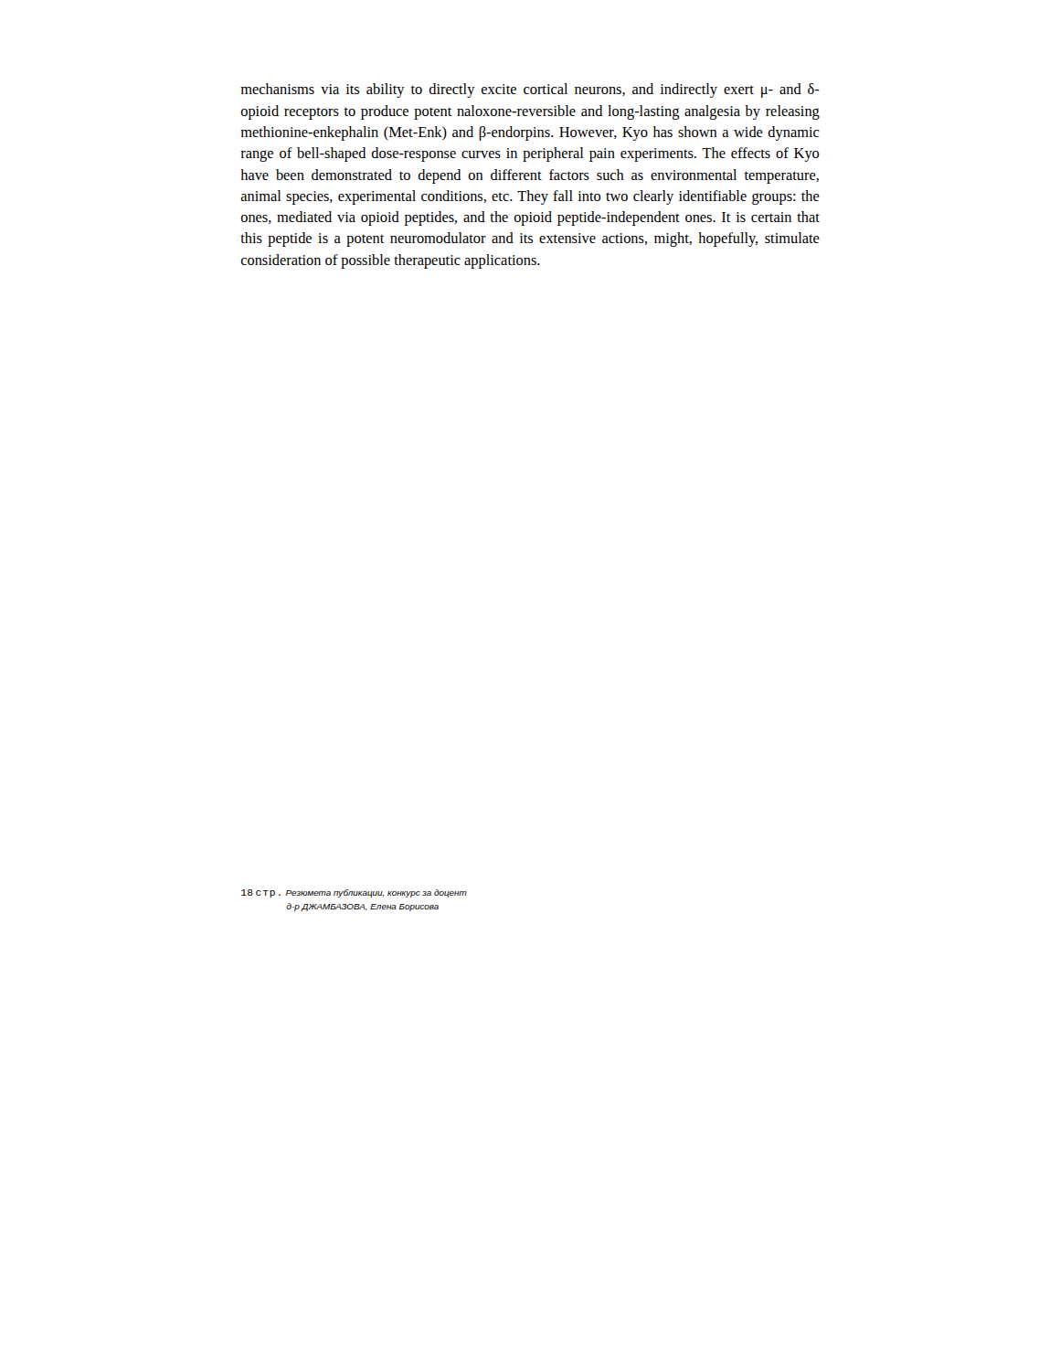mechanisms via its ability to directly excite cortical neurons, and indirectly exert μ- and δ-opioid receptors to produce potent naloxone-reversible and long-lasting analgesia by releasing methionine-enkephalin (Met-Enk) and β-endorpins. However, Kyo has shown a wide dynamic range of bell-shaped dose-response curves in peripheral pain experiments. The effects of Kyo have been demonstrated to depend on different factors such as environmental temperature, animal species, experimental conditions, etc. They fall into two clearly identifiable groups: the ones, mediated via opioid peptides, and the opioid peptide-independent ones. It is certain that this peptide is a potent neuromodulator and its extensive actions, might, hopefully, stimulate consideration of possible therapeutic applications.
18 стр. Резюмета публикации, конкурс за доцент
д-р ДЖАМБАЗОВА, Елена Борисова